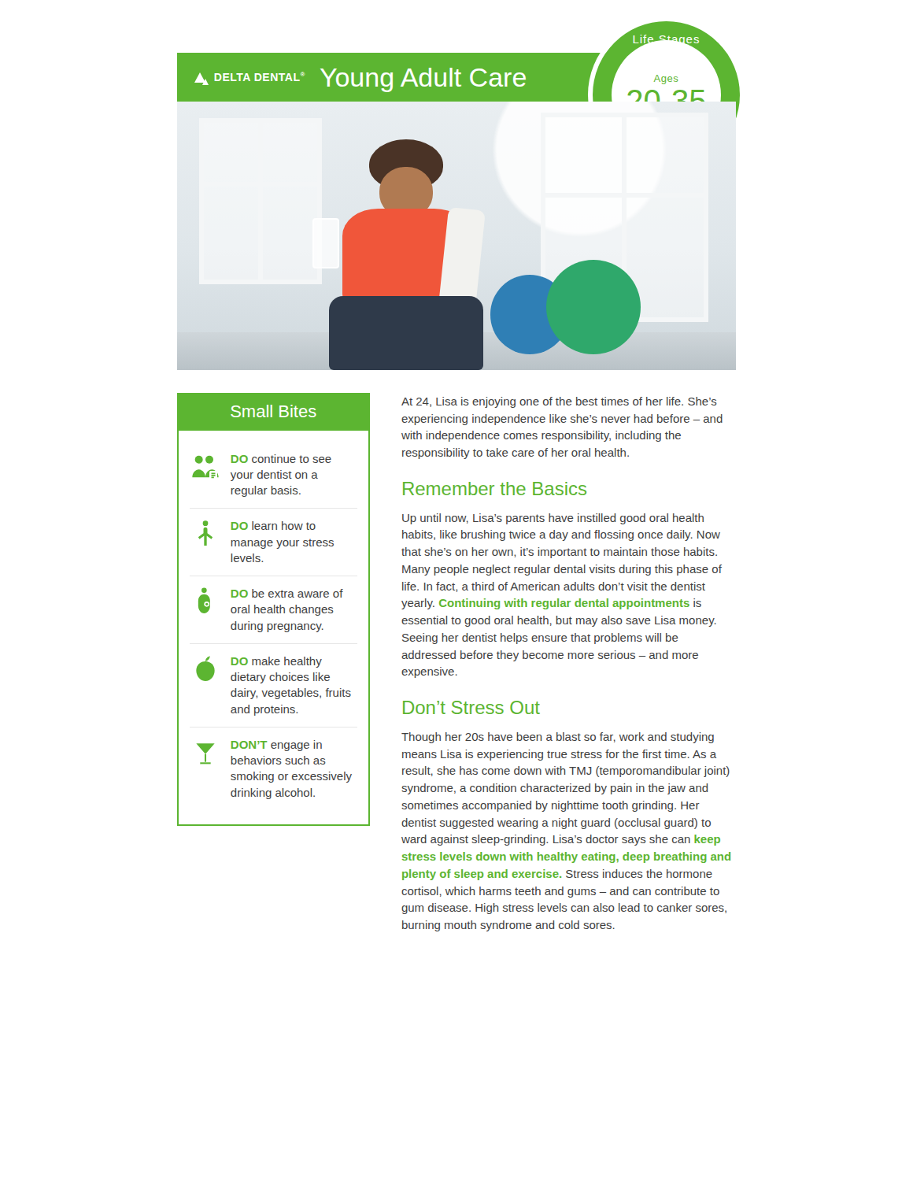DELTA DENTAL®
Young Adult Care
Life Stages
Ages
20-35
of Oral Health
Small Bites
DO continue to see your dentist on a regular basis.
DO learn how to manage your stress levels.
DO be extra aware of oral health changes during pregnancy.
DO make healthy dietary choices like dairy, vegetables, fruits and proteins.
DON’T engage in behaviors such as smoking or excessively drinking alcohol.
At 24, Lisa is enjoying one of the best times of her life. She’s experiencing independence like she’s never had before – and with independence comes responsibility, including the responsibility to take care of her oral health.
Remember the Basics
Up until now, Lisa’s parents have instilled good oral health habits, like brushing twice a day and flossing once daily. Now that she’s on her own, it’s important to maintain those habits. Many people neglect regular dental visits during this phase of life. In fact, a third of American adults don’t visit the dentist yearly. Continuing with regular dental appointments is essential to good oral health, but may also save Lisa money. Seeing her dentist helps ensure that problems will be addressed before they become more serious – and more expensive.
Don’t Stress Out
Though her 20s have been a blast so far, work and studying means Lisa is experiencing true stress for the first time. As a result, she has come down with TMJ (temporomandibular joint) syndrome, a condition characterized by pain in the jaw and sometimes accompanied by nighttime tooth grinding. Her dentist suggested wearing a night guard (occlusal guard) to ward against sleep-grinding. Lisa’s doctor says she can keep stress levels down with healthy eating, deep breathing and plenty of sleep and exercise. Stress induces the hormone cortisol, which harms teeth and gums – and can contribute to gum disease. High stress levels can also lead to canker sores, burning mouth syndrome and cold sores.